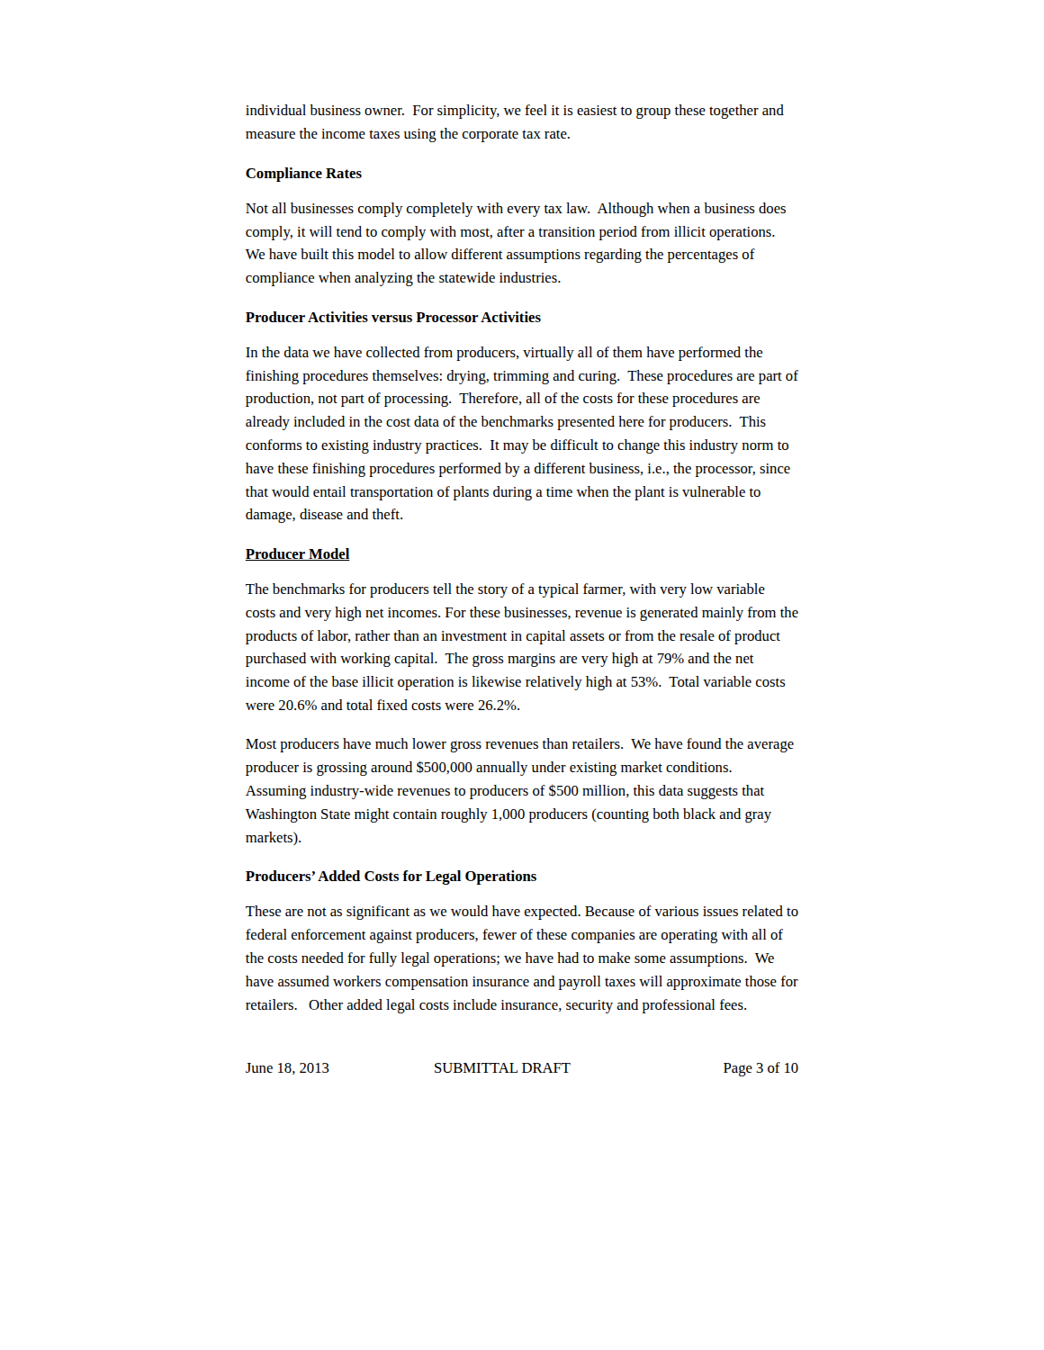individual business owner. For simplicity, we feel it is easiest to group these together and measure the income taxes using the corporate tax rate.
Compliance Rates
Not all businesses comply completely with every tax law. Although when a business does comply, it will tend to comply with most, after a transition period from illicit operations. We have built this model to allow different assumptions regarding the percentages of compliance when analyzing the statewide industries.
Producer Activities versus Processor Activities
In the data we have collected from producers, virtually all of them have performed the finishing procedures themselves: drying, trimming and curing. These procedures are part of production, not part of processing. Therefore, all of the costs for these procedures are already included in the cost data of the benchmarks presented here for producers. This conforms to existing industry practices. It may be difficult to change this industry norm to have these finishing procedures performed by a different business, i.e., the processor, since that would entail transportation of plants during a time when the plant is vulnerable to damage, disease and theft.
Producer Model
The benchmarks for producers tell the story of a typical farmer, with very low variable costs and very high net incomes. For these businesses, revenue is generated mainly from the products of labor, rather than an investment in capital assets or from the resale of product purchased with working capital. The gross margins are very high at 79% and the net income of the base illicit operation is likewise relatively high at 53%. Total variable costs were 20.6% and total fixed costs were 26.2%.
Most producers have much lower gross revenues than retailers. We have found the average producer is grossing around $500,000 annually under existing market conditions. Assuming industry-wide revenues to producers of $500 million, this data suggests that Washington State might contain roughly 1,000 producers (counting both black and gray markets).
Producers’ Added Costs for Legal Operations
These are not as significant as we would have expected. Because of various issues related to federal enforcement against producers, fewer of these companies are operating with all of the costs needed for fully legal operations; we have had to make some assumptions. We have assumed workers compensation insurance and payroll taxes will approximate those for retailers. Other added legal costs include insurance, security and professional fees.
June 18, 2013 SUBMITTAL DRAFT Page 3 of 10